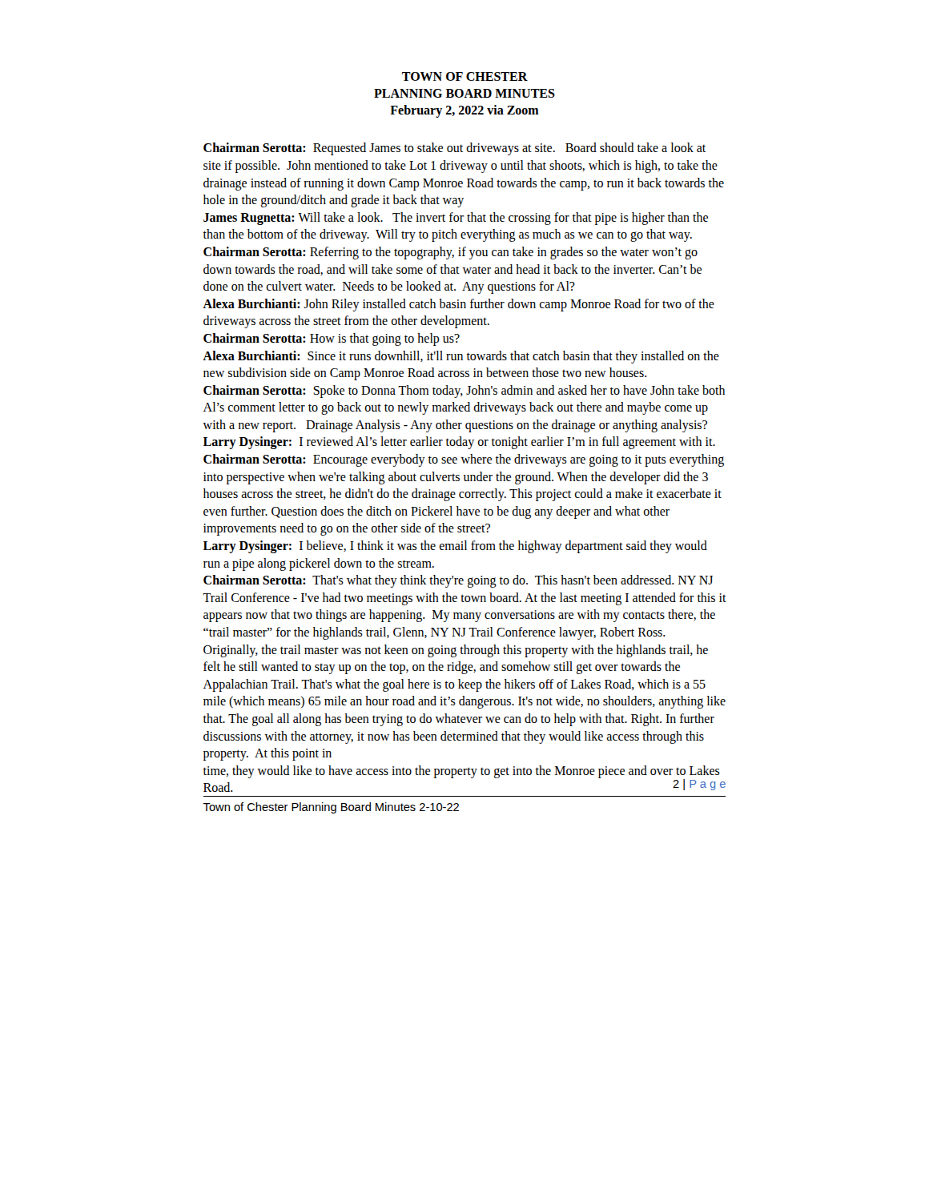TOWN OF CHESTER
PLANNING BOARD MINUTES
February 2, 2022 via Zoom
Chairman Serotta: Requested James to stake out driveways at site. Board should take a look at site if possible. John mentioned to take Lot 1 driveway o until that shoots, which is high, to take the drainage instead of running it down Camp Monroe Road towards the camp, to run it back towards the hole in the ground/ditch and grade it back that way
James Rugnetta: Will take a look. The invert for that the crossing for that pipe is higher than the than the bottom of the driveway. Will try to pitch everything as much as we can to go that way.
Chairman Serotta: Referring to the topography, if you can take in grades so the water won’t go down towards the road, and will take some of that water and head it back to the inverter. Can’t be done on the culvert water. Needs to be looked at. Any questions for Al?
Alexa Burchianti: John Riley installed catch basin further down camp Monroe Road for two of the driveways across the street from the other development.
Chairman Serotta: How is that going to help us?
Alexa Burchianti: Since it runs downhill, it'll run towards that catch basin that they installed on the new subdivision side on Camp Monroe Road across in between those two new houses.
Chairman Serotta: Spoke to Donna Thom today, John's admin and asked her to have John take both Al’s comment letter to go back out to newly marked driveways back out there and maybe come up with a new report. Drainage Analysis - Any other questions on the drainage or anything analysis?
Larry Dysinger: I reviewed Al’s letter earlier today or tonight earlier I’m in full agreement with it.
Chairman Serotta: Encourage everybody to see where the driveways are going to it puts everything into perspective when we're talking about culverts under the ground. When the developer did the 3 houses across the street, he didn't do the drainage correctly. This project could a make it exacerbate it even further. Question does the ditch on Pickerel have to be dug any deeper and what other improvements need to go on the other side of the street?
Larry Dysinger: I believe, I think it was the email from the highway department said they would run a pipe along pickerel down to the stream.
Chairman Serotta: That's what they think they're going to do. This hasn't been addressed. NY NJ Trail Conference - I've had two meetings with the town board. At the last meeting I attended for this it appears now that two things are happening. My many conversations are with my contacts there, the “trail master” for the highlands trail, Glenn, NY NJ Trail Conference lawyer, Robert Ross. Originally, the trail master was not keen on going through this property with the highlands trail, he felt he still wanted to stay up on the top, on the ridge, and somehow still get over towards the Appalachian Trail. That's what the goal here is to keep the hikers off of Lakes Road, which is a 55 mile (which means) 65 mile an hour road and it’s dangerous. It's not wide, no shoulders, anything like that. The goal all along has been trying to do whatever we can do to help with that. Right. In further discussions with the attorney, it now has been determined that they would like access through this property. At this point in
time, they would like to have access into the property to get into the Monroe piece and over to Lakes Road.
2 | P a g e
Town of Chester Planning Board Minutes 2-10-22